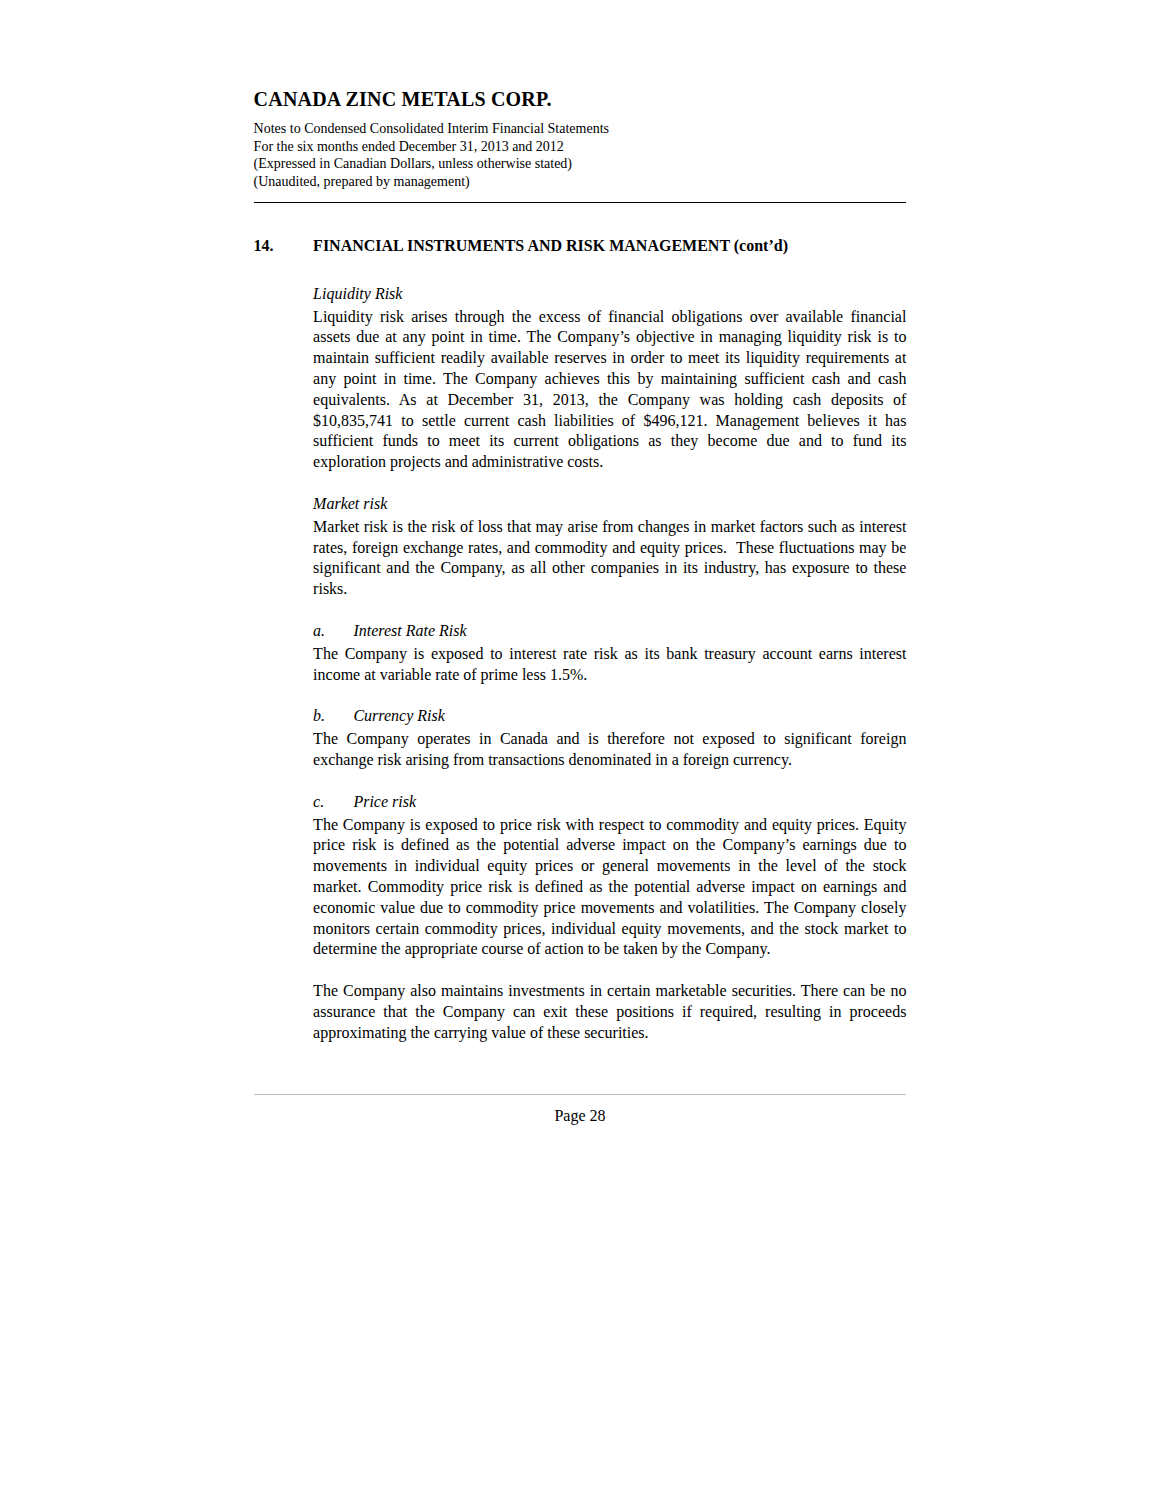CANADA ZINC METALS CORP.
Notes to Condensed Consolidated Interim Financial Statements
For the six months ended December 31, 2013 and 2012
(Expressed in Canadian Dollars, unless otherwise stated)
(Unaudited, prepared by management)
14.
FINANCIAL INSTRUMENTS AND RISK MANAGEMENT (cont’d)
Liquidity Risk
Liquidity risk arises through the excess of financial obligations over available financial assets due at any point in time. The Company’s objective in managing liquidity risk is to maintain sufficient readily available reserves in order to meet its liquidity requirements at any point in time. The Company achieves this by maintaining sufficient cash and cash equivalents. As at December 31, 2013, the Company was holding cash deposits of $10,835,741 to settle current cash liabilities of $496,121. Management believes it has sufficient funds to meet its current obligations as they become due and to fund its exploration projects and administrative costs.
Market risk
Market risk is the risk of loss that may arise from changes in market factors such as interest rates, foreign exchange rates, and commodity and equity prices. These fluctuations may be significant and the Company, as all other companies in its industry, has exposure to these risks.
a. Interest Rate Risk
The Company is exposed to interest rate risk as its bank treasury account earns interest income at variable rate of prime less 1.5%.
b. Currency Risk
The Company operates in Canada and is therefore not exposed to significant foreign exchange risk arising from transactions denominated in a foreign currency.
c. Price risk
The Company is exposed to price risk with respect to commodity and equity prices. Equity price risk is defined as the potential adverse impact on the Company’s earnings due to movements in individual equity prices or general movements in the level of the stock market. Commodity price risk is defined as the potential adverse impact on earnings and economic value due to commodity price movements and volatilities. The Company closely monitors certain commodity prices, individual equity movements, and the stock market to determine the appropriate course of action to be taken by the Company.
The Company also maintains investments in certain marketable securities. There can be no assurance that the Company can exit these positions if required, resulting in proceeds approximating the carrying value of these securities.
Page 28